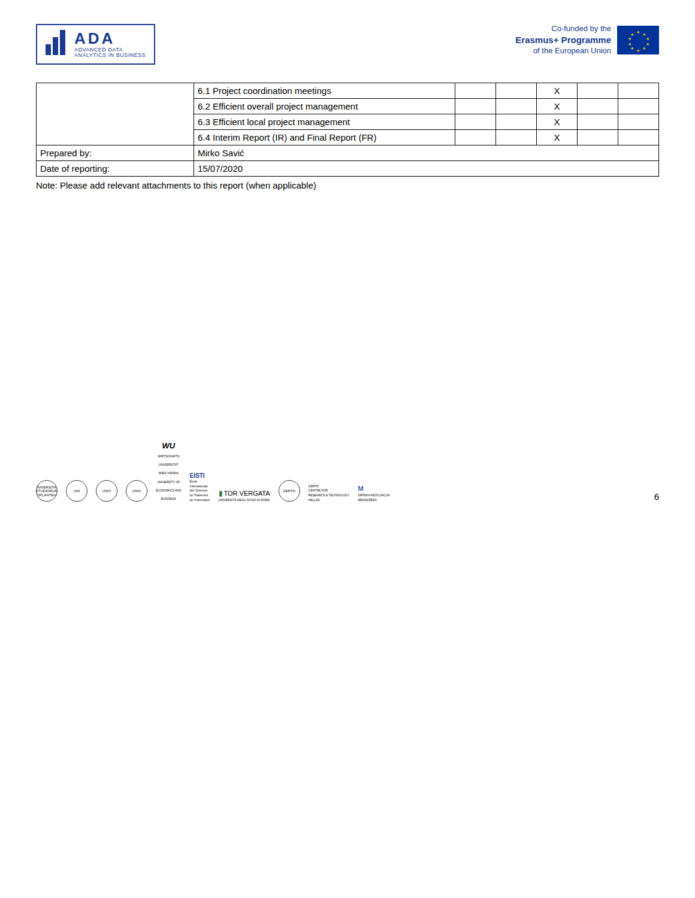ADA
ADVANCED DATA
ANALYTICS IN BUSINESS
Co-funded by the
Erasmus+ Programme
of the European Union
★ ★ ★ ★ ★ ★ ★ ★ ★ ★
| | 6.1 Project coordination meetings | | | X | | |
| 6.2 Efficient overall project management | | | X | | |
| 6.3 Efficient local project management | | | X | | |
| 6.4 Interim Report (IR) and Final Report (FR) | | | X | | |
| Prepared by: | Mirko Savić |
| Date of reporting: | 15/07/2020 |
Note: Please add relevant attachments to this report (when applicable)
UNIVERSITAS
STUDIORUM
NEOPLANTENSIS
UNI
UNIV
UNIV
WU
WIRTSCHAFTS
UNIVERSITÄT
WIEN VIENNA
UNIVERSITY OF
ECONOMICS AND
BUSINESS
EISTI
École
Internationale
des Sciences
du Traitement
de l'Information
▮ TOR VERGATA
UNIVERSITÀ DEGLI STUDI DI ROMA
CERTH
CERTH
CENTRE FOR
RESEARCH & TECHNOLOGY
HELLAS
ᴍ
SRPSKA ASOCIJACIJA
MENADŽERA
6